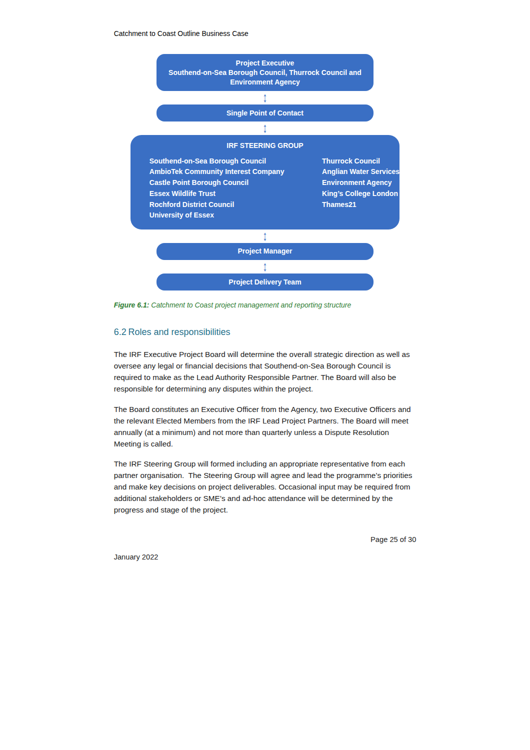Catchment to Coast Outline Business Case
Project Executive
Southend-on-Sea Borough Council, Thurrock Council and Environment Agency
↕
Single Point of Contact
↕
IRF STEERING GROUP
Southend-on-Sea Borough Council
AmbioTek Community Interest Company
Castle Point Borough Council
Essex Wildlife Trust
Rochford District Council
University of Essex
Thurrock Council
Anglian Water Services
Environment Agency
King’s College London
Thames21
↕
Project Manager
↕
Project Delivery Team
Figure 6.1: Catchment to Coast project management and reporting structure
6.2 Roles and responsibilities
The IRF Executive Project Board will determine the overall strategic direction as well as oversee any legal or financial decisions that Southend-on-Sea Borough Council is required to make as the Lead Authority Responsible Partner. The Board will also be responsible for determining any disputes within the project.
The Board constitutes an Executive Officer from the Agency, two Executive Officers and the relevant Elected Members from the IRF Lead Project Partners. The Board will meet annually (at a minimum) and not more than quarterly unless a Dispute Resolution Meeting is called.
The IRF Steering Group will formed including an appropriate representative from each partner organisation. The Steering Group will agree and lead the programme’s priorities and make key decisions on project deliverables. Occasional input may be required from additional stakeholders or SME’s and ad-hoc attendance will be determined by the progress and stage of the project.
Page 25 of 30
January 2022